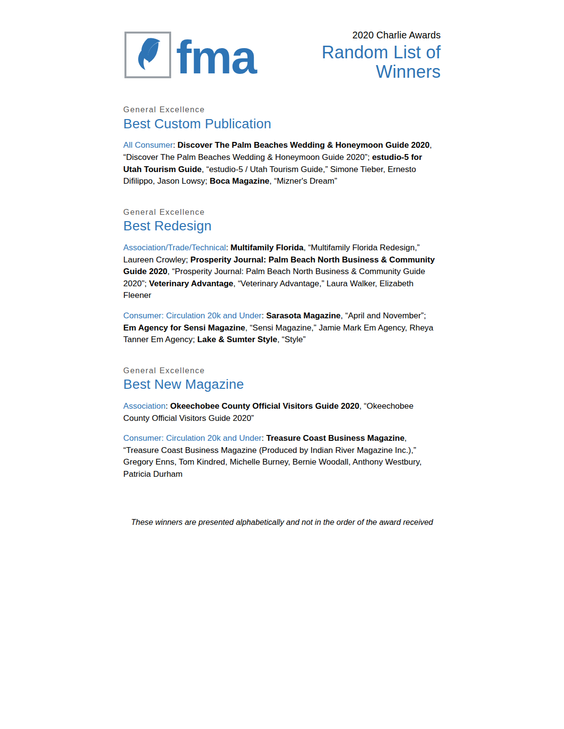fma
2020 Charlie Awards
Random List of Winners
General Excellence
Best Custom Publication
All Consumer: Discover The Palm Beaches Wedding & Honeymoon Guide 2020, “Discover The Palm Beaches Wedding & Honeymoon Guide 2020”; estudio-5 for Utah Tourism Guide, “estudio-5 / Utah Tourism Guide,” Simone Tieber, Ernesto Difilippo, Jason Lowsy; Boca Magazine, “Mizner's Dream”
General Excellence
Best Redesign
Association/Trade/Technical: Multifamily Florida, “Multifamily Florida Redesign,” Laureen Crowley; Prosperity Journal: Palm Beach North Business & Community Guide 2020, “Prosperity Journal: Palm Beach North Business & Community Guide 2020”; Veterinary Advantage, “Veterinary Advantage,” Laura Walker, Elizabeth Fleener
Consumer: Circulation 20k and Under: Sarasota Magazine, “April and November”; Em Agency for Sensi Magazine, “Sensi Magazine,” Jamie Mark Em Agency, Rheya Tanner Em Agency; Lake & Sumter Style, “Style”
General Excellence
Best New Magazine
Association: Okeechobee County Official Visitors Guide 2020, “Okeechobee County Official Visitors Guide 2020”
Consumer: Circulation 20k and Under: Treasure Coast Business Magazine, “Treasure Coast Business Magazine (Produced by Indian River Magazine Inc.),” Gregory Enns, Tom Kindred, Michelle Burney, Bernie Woodall, Anthony Westbury, Patricia Durham
These winners are presented alphabetically and not in the order of the award received